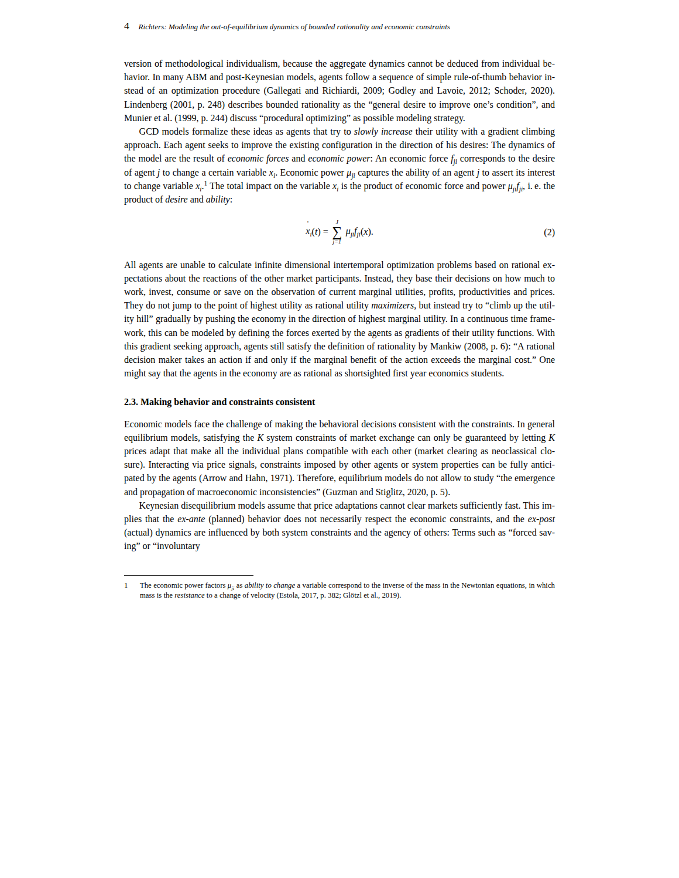4 Richters: Modeling the out-of-equilibrium dynamics of bounded rationality and economic constraints
version of methodological individualism, because the aggregate dynamics cannot be deduced from individual behavior. In many ABM and post-Keynesian models, agents follow a sequence of simple rule-of-thumb behavior instead of an optimization procedure (Gallegati and Richiardi, 2009; Godley and Lavoie, 2012; Schoder, 2020). Lindenberg (2001, p. 248) describes bounded rationality as the “general desire to improve one’s condition”, and Munier et al. (1999, p. 244) discuss “procedural optimizing” as possible modeling strategy.
GCD models formalize these ideas as agents that try to slowly increase their utility with a gradient climbing approach. Each agent seeks to improve the existing configuration in the direction of his desires: The dynamics of the model are the result of economic forces and economic power: An economic force fji corresponds to the desire of agent j to change a certain variable xi. Economic power μji captures the ability of an agent j to assert its interest to change variable xi.1 The total impact on the variable xi is the product of economic force and power μjifji, i. e. the product of desire and ability:
(2) xi(t) = J∑j=1 μjifji(x). (2)
All agents are unable to calculate infinite dimensional intertemporal optimization problems based on rational expectations about the reactions of the other market participants. Instead, they base their decisions on how much to work, invest, consume or save on the observation of current marginal utilities, profits, productivities and prices. They do not jump to the point of highest utility as rational utility maximizers, but instead try to “climb up the utility hill” gradually by pushing the economy in the direction of highest marginal utility. In a continuous time framework, this can be modeled by defining the forces exerted by the agents as gradients of their utility functions. With this gradient seeking approach, agents still satisfy the definition of rationality by Mankiw (2008, p. 6): “A rational decision maker takes an action if and only if the marginal benefit of the action exceeds the marginal cost.” One might say that the agents in the economy are as rational as shortsighted first year economics students.
2.3. Making behavior and constraints consistent
Economic models face the challenge of making the behavioral decisions consistent with the constraints. In general equilibrium models, satisfying the K system constraints of market exchange can only be guaranteed by letting K prices adapt that make all the individual plans compatible with each other (market clearing as neoclassical closure). Interacting via price signals, constraints imposed by other agents or system properties can be fully anticipated by the agents (Arrow and Hahn, 1971). Therefore, equilibrium models do not allow to study “the emergence and propagation of macroeconomic inconsistencies” (Guzman and Stiglitz, 2020, p. 5).
Keynesian disequilibrium models assume that price adaptations cannot clear markets sufficiently fast. This implies that the ex-ante (planned) behavior does not necessarily respect the economic constraints, and the ex-post (actual) dynamics are influenced by both system constraints and the agency of others: Terms such as “forced saving” or “involuntary
1 The economic power factors μji as ability to change a variable correspond to the inverse of the mass in the Newtonian equations, in which mass is the resistance to a change of velocity (Estola, 2017, p. 382; Glötzl et al., 2019).